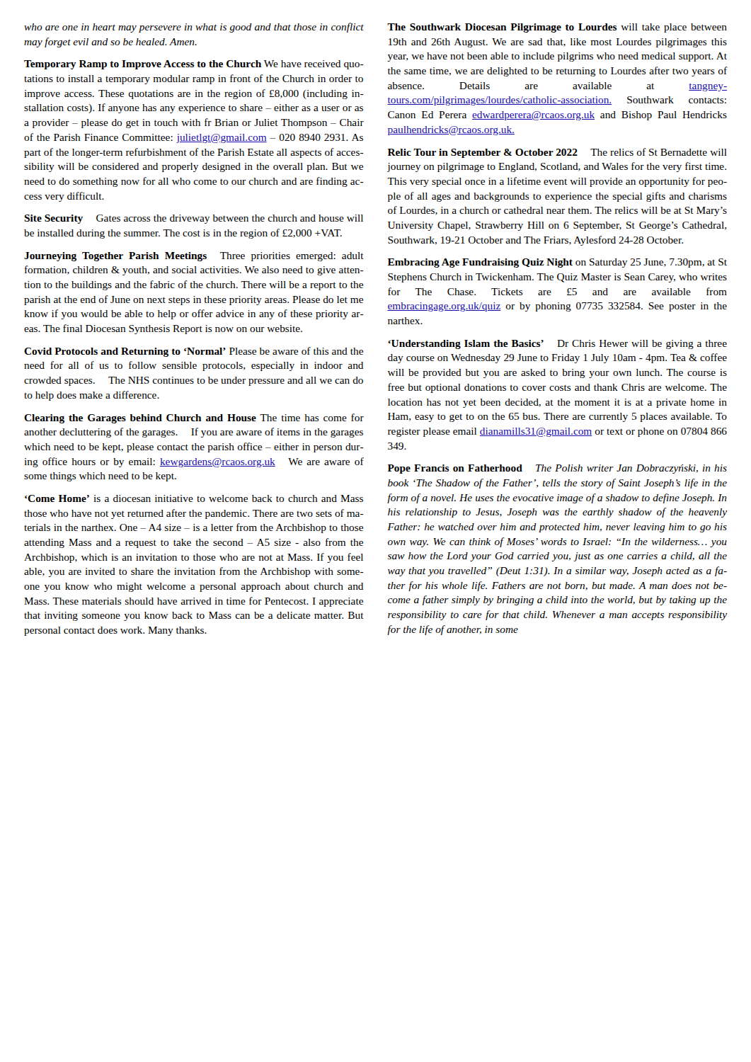who are one in heart may persevere in what is good and that those in conflict may forget evil and so be healed. Amen.
Temporary Ramp to Improve Access to the Church We have received quotations to install a temporary modular ramp in front of the Church in order to improve access. These quotations are in the region of £8,000 (including installation costs). If anyone has any experience to share – either as a user or as a provider – please do get in touch with fr Brian or Juliet Thompson – Chair of the Parish Finance Committee: julietlgt@gmail.com – 020 8940 2931. As part of the longer-term refurbishment of the Parish Estate all aspects of accessibility will be considered and properly designed in the overall plan. But we need to do something now for all who come to our church and are finding access very difficult.
Site Security Gates across the driveway between the church and house will be installed during the summer. The cost is in the region of £2,000 +VAT.
Journeying Together Parish Meetings Three priorities emerged: adult formation, children & youth, and social activities. We also need to give attention to the buildings and the fabric of the church. There will be a report to the parish at the end of June on next steps in these priority areas. Please do let me know if you would be able to help or offer advice in any of these priority areas. The final Diocesan Synthesis Report is now on our website.
Covid Protocols and Returning to ‘Normal’ Please be aware of this and the need for all of us to follow sensible protocols, especially in indoor and crowded spaces. The NHS continues to be under pressure and all we can do to help does make a difference.
Clearing the Garages behind Church and House The time has come for another decluttering of the garages. If you are aware of items in the garages which need to be kept, please contact the parish office – either in person during office hours or by email: kewgardens@rcaos.org.uk We are aware of some things which need to be kept.
‘Come Home’ is a diocesan initiative to welcome back to church and Mass those who have not yet returned after the pandemic. There are two sets of materials in the narthex. One – A4 size – is a letter from the Archbishop to those attending Mass and a request to take the second – A5 size - also from the Archbishop, which is an invitation to those who are not at Mass. If you feel able, you are invited to share the invitation from the Archbishop with someone you know who might welcome a personal approach about church and Mass. These materials should have arrived in time for Pentecost. I appreciate that inviting someone you know back to Mass can be a delicate matter. But personal contact does work. Many thanks.
The Southwark Diocesan Pilgrimage to Lourdes will take place between 19th and 26th August. We are sad that, like most Lourdes pilgrimages this year, we have not been able to include pilgrims who need medical support. At the same time, we are delighted to be returning to Lourdes after two years of absence. Details are available at tangney-tours.com/pilgrimages/lourdes/catholic-association. Southwark contacts: Canon Ed Perera edwardperera@rcaos.org.uk and Bishop Paul Hendricks paulhendricks@rcaos.org.uk.
Relic Tour in September & October 2022 The relics of St Bernadette will journey on pilgrimage to England, Scotland, and Wales for the very first time. This very special once in a lifetime event will provide an opportunity for people of all ages and backgrounds to experience the special gifts and charisms of Lourdes, in a church or cathedral near them. The relics will be at St Mary’s University Chapel, Strawberry Hill on 6 September, St George’s Cathedral, Southwark, 19-21 October and The Friars, Aylesford 24-28 October.
Embracing Age Fundraising Quiz Night on Saturday 25 June, 7.30pm, at St Stephens Church in Twickenham. The Quiz Master is Sean Carey, who writes for The Chase. Tickets are £5 and are available from embracingage.org.uk/quiz or by phoning 07735 332584. See poster in the narthex.
‘Understanding Islam the Basics’ Dr Chris Hewer will be giving a three day course on Wednesday 29 June to Friday 1 July 10am - 4pm. Tea & coffee will be provided but you are asked to bring your own lunch. The course is free but optional donations to cover costs and thank Chris are welcome. The location has not yet been decided, at the moment it is at a private home in Ham, easy to get to on the 65 bus. There are currently 5 places available. To register please email dianamills31@gmail.com or text or phone on 07804 866 349.
Pope Francis on Fatherhood The Polish writer Jan Dobraczyński, in his book ‘The Shadow of the Father’, tells the story of Saint Joseph’s life in the form of a novel. He uses the evocative image of a shadow to define Joseph. In his relationship to Jesus, Joseph was the earthly shadow of the heavenly Father: he watched over him and protected him, never leaving him to go his own way. We can think of Moses’ words to Israel: “In the wilderness… you saw how the Lord your God carried you, just as one carries a child, all the way that you travelled” (Deut 1:31). In a similar way, Joseph acted as a father for his whole life. Fathers are not born, but made. A man does not become a father simply by bringing a child into the world, but by taking up the responsibility to care for that child. Whenever a man accepts responsibility for the life of another, in some